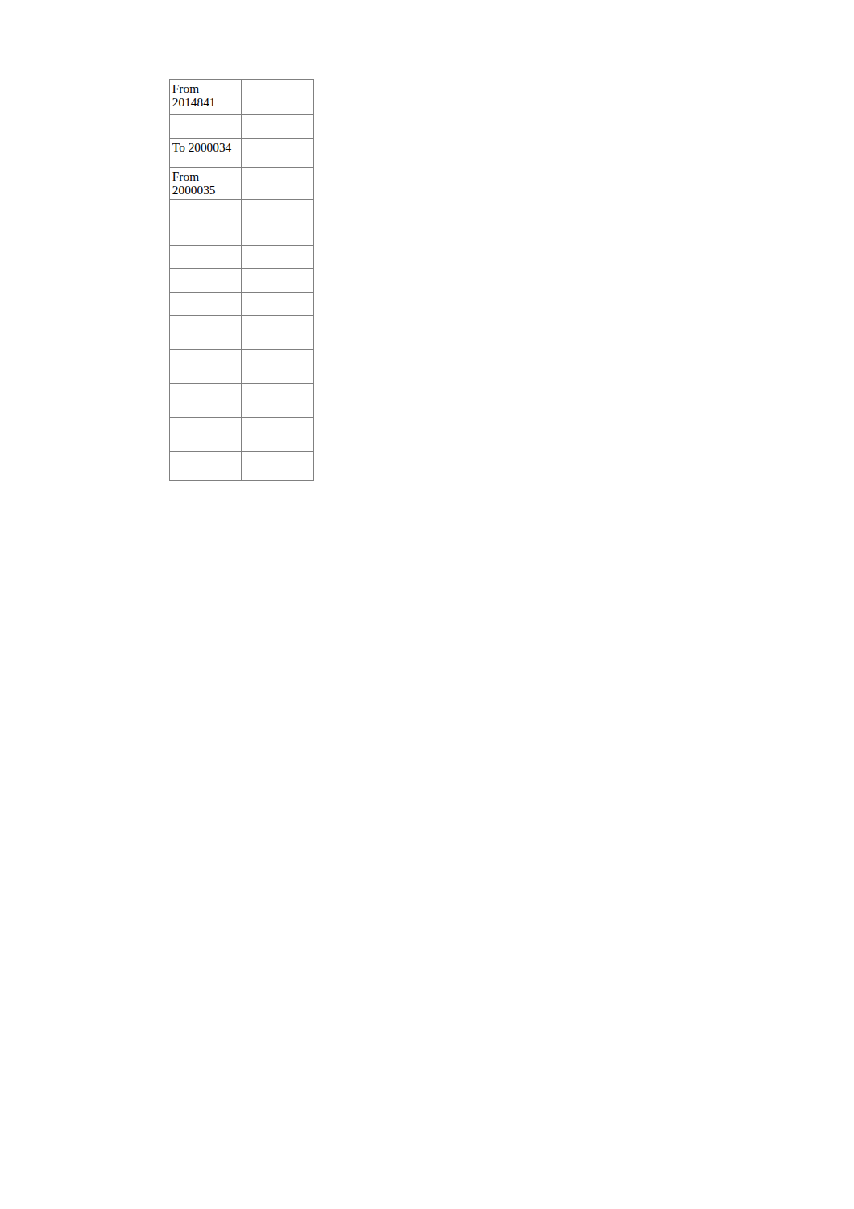| From 2014841 | |
| To 2000034 | |
| From 2000035 | |